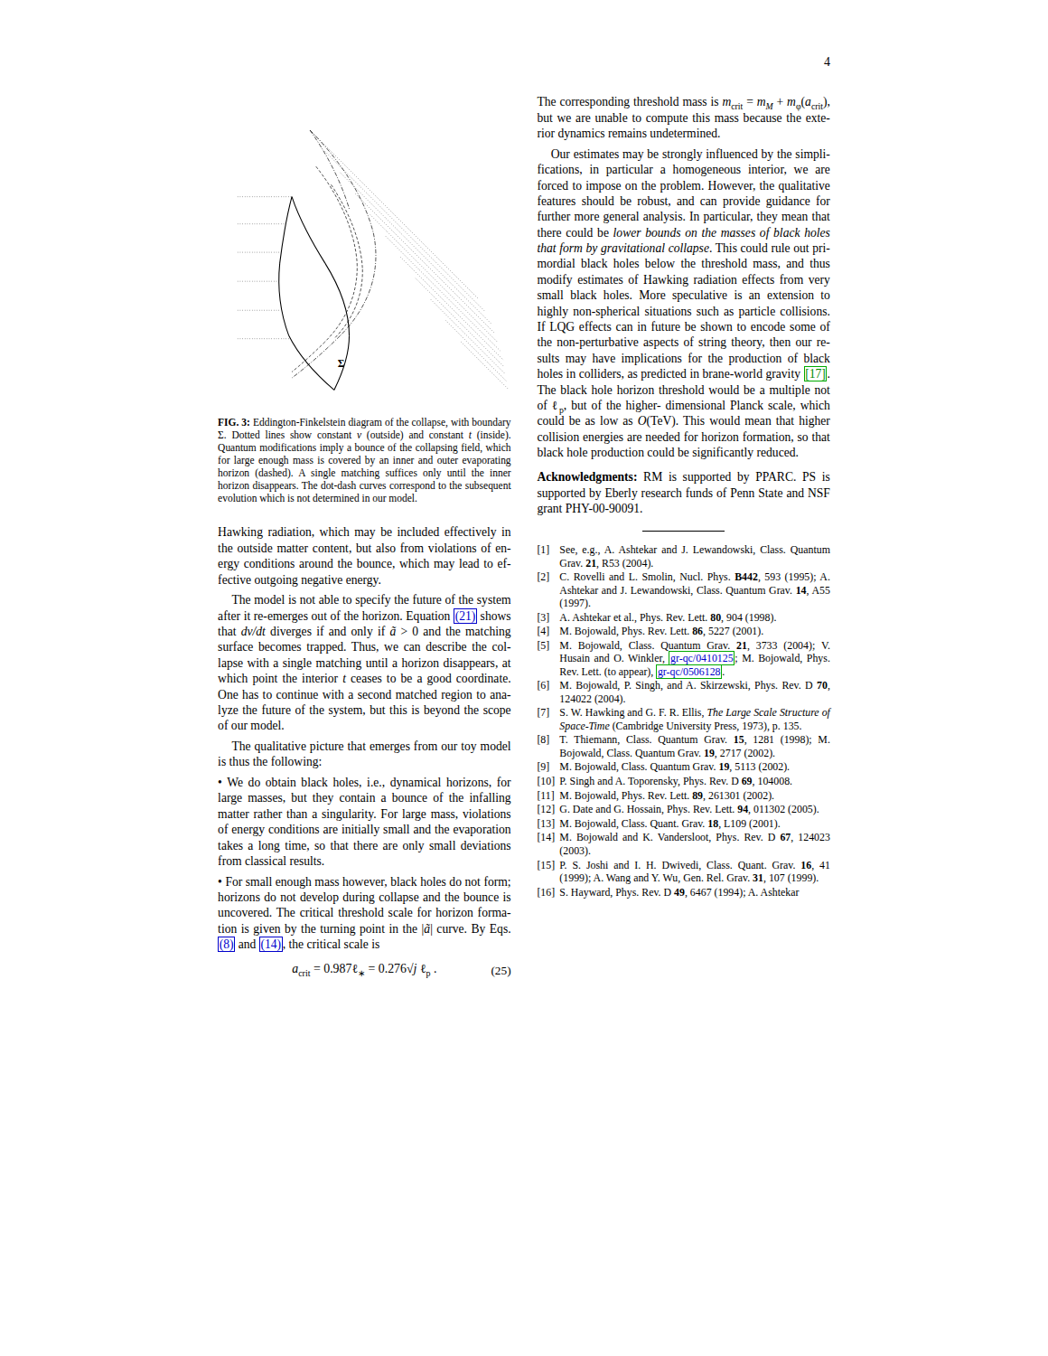4
Σ
FIG. 3: Eddington-Finkelstein diagram of the collapse, with boundary Σ. Dotted lines show constant v (outside) and constant t (inside). Quantum modifications imply a bounce of the collapsing field, which for large enough mass is covered by an inner and outer evaporating horizon (dashed). A single matching suffices only until the inner horizon disappears. The dot-dash curves correspond to the subsequent evolution which is not determined in our model.
Hawking radiation, which may be included effectively in the outside matter content, but also from violations of energy conditions around the bounce, which may lead to effective outgoing negative energy.
The model is not able to specify the future of the system after it re-emerges out of the horizon. Equation (21) shows that dv/dt diverges if and only if ã > 0 and the matching surface becomes trapped. Thus, we can describe the collapse with a single matching until a horizon disappears, at which point the interior t ceases to be a good coordinate. One has to continue with a second matched region to analyze the future of the system, but this is beyond the scope of our model.
The qualitative picture that emerges from our toy model is thus the following:
• We do obtain black holes, i.e., dynamical horizons, for large masses, but they contain a bounce of the infalling matter rather than a singularity. For large mass, violations of energy conditions are initially small and the evaporation takes a long time, so that there are only small deviations from classical results.
• For small enough mass however, black holes do not form; horizons do not develop during collapse and the bounce is uncovered. The critical threshold scale for horizon formation is given by the turning point in the |ã| curve. By Eqs. (8) and (14), the critical scale is
acrit = 0.987ℓ∗ = 0.276√j ℓp . (25)
The corresponding threshold mass is mcrit = mM + mφ(acrit), but we are unable to compute this mass because the exterior dynamics remains undetermined.
Our estimates may be strongly influenced by the simplifications, in particular a homogeneous interior, we are forced to impose on the problem. However, the qualitative features should be robust, and can provide guidance for further more general analysis. In particular, they mean that there could be lower bounds on the masses of black holes that form by gravitational collapse. This could rule out primordial black holes below the threshold mass, and thus modify estimates of Hawking radiation effects from very small black holes. More speculative is an extension to highly non-spherical situations such as particle collisions. If LQG effects can in future be shown to encode some of the non-perturbative aspects of string theory, then our results may have implications for the production of black holes in colliders, as predicted in brane-world gravity [17]. The black hole horizon threshold would be a multiple not of ℓp, but of the higher- dimensional Planck scale, which could be as low as O(TeV). This would mean that higher collision energies are needed for horizon formation, so that black hole production could be significantly reduced.
Acknowledgments: RM is supported by PPARC. PS is supported by Eberly research funds of Penn State and NSF grant PHY-00-90091.
[1] See, e.g., A. Ashtekar and J. Lewandowski, Class. Quantum Grav. 21, R53 (2004).
[2] C. Rovelli and L. Smolin, Nucl. Phys. B442, 593 (1995); A. Ashtekar and J. Lewandowski, Class. Quantum Grav. 14, A55 (1997).
[3] A. Ashtekar et al., Phys. Rev. Lett. 80, 904 (1998).
[4] M. Bojowald, Phys. Rev. Lett. 86, 5227 (2001).
[5] M. Bojowald, Class. Quantum Grav. 21, 3733 (2004); V. Husain and O. Winkler, gr-qc/0410125; M. Bojowald, Phys. Rev. Lett. (to appear), gr-qc/0506128.
[6] M. Bojowald, P. Singh, and A. Skirzewski, Phys. Rev. D 70, 124022 (2004).
[7] S. W. Hawking and G. F. R. Ellis, The Large Scale Structure of Space-Time (Cambridge University Press, 1973), p. 135.
[8] T. Thiemann, Class. Quantum Grav. 15, 1281 (1998); M. Bojowald, Class. Quantum Grav. 19, 2717 (2002).
[9] M. Bojowald, Class. Quantum Grav. 19, 5113 (2002).
[10] P. Singh and A. Toporensky, Phys. Rev. D 69, 104008.
[11] M. Bojowald, Phys. Rev. Lett. 89, 261301 (2002).
[12] G. Date and G. Hossain, Phys. Rev. Lett. 94, 011302 (2005).
[13] M. Bojowald, Class. Quant. Grav. 18, L109 (2001).
[14] M. Bojowald and K. Vandersloot, Phys. Rev. D 67, 124023 (2003).
[15] P. S. Joshi and I. H. Dwivedi, Class. Quant. Grav. 16, 41 (1999); A. Wang and Y. Wu, Gen. Rel. Grav. 31, 107 (1999).
[16] S. Hayward, Phys. Rev. D 49, 6467 (1994); A. Ashtekar